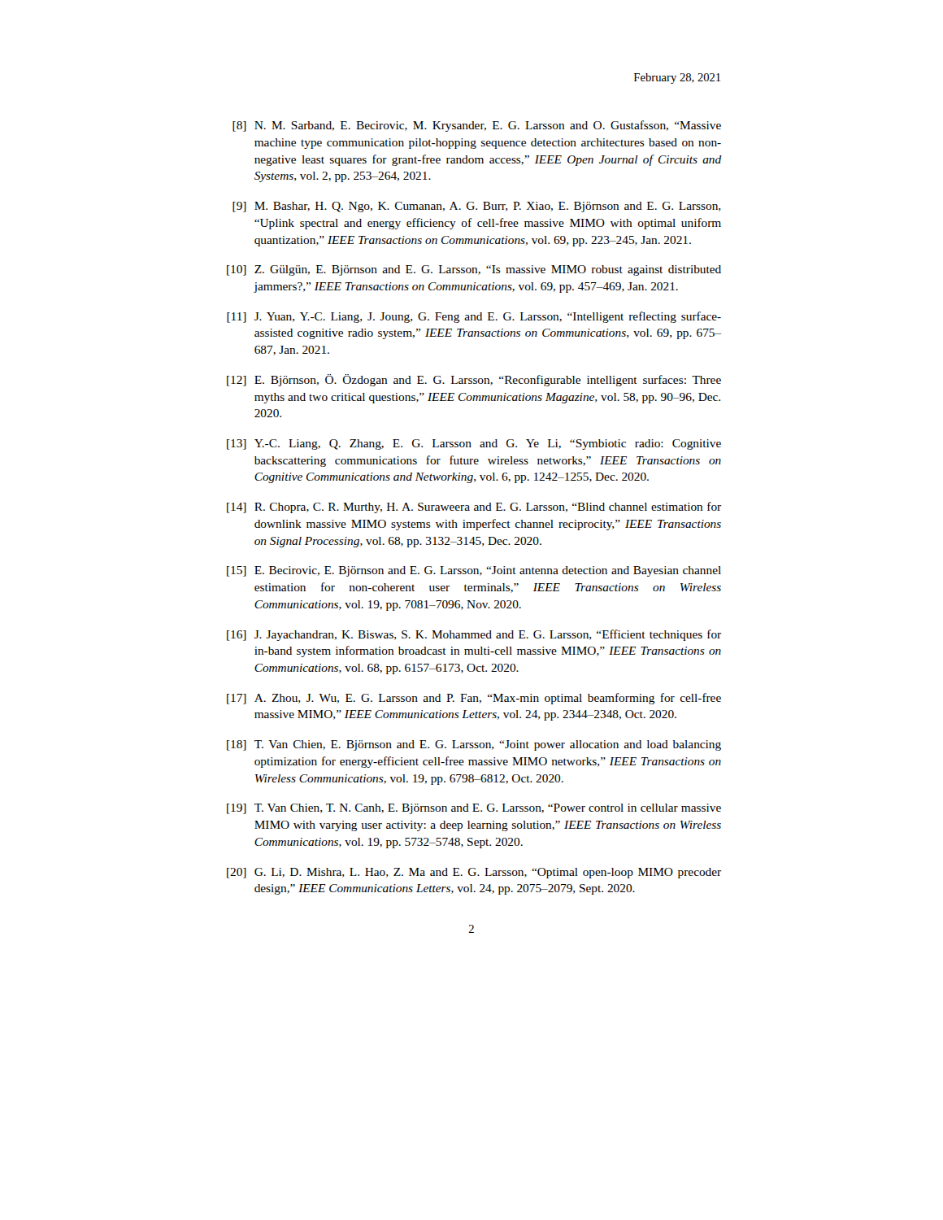February 28, 2021
[8] N. M. Sarband, E. Becirovic, M. Krysander, E. G. Larsson and O. Gustafsson, “Massive machine type communication pilot-hopping sequence detection architectures based on non-negative least squares for grant-free random access,” IEEE Open Journal of Circuits and Systems, vol. 2, pp. 253–264, 2021.
[9] M. Bashar, H. Q. Ngo, K. Cumanan, A. G. Burr, P. Xiao, E. Björnson and E. G. Larsson, “Uplink spectral and energy efficiency of cell-free massive MIMO with optimal uniform quantization,” IEEE Transactions on Communications, vol. 69, pp. 223–245, Jan. 2021.
[10] Z. Gülgün, E. Björnson and E. G. Larsson, “Is massive MIMO robust against distributed jammers?,” IEEE Transactions on Communications, vol. 69, pp. 457–469, Jan. 2021.
[11] J. Yuan, Y.-C. Liang, J. Joung, G. Feng and E. G. Larsson, “Intelligent reflecting surface-assisted cognitive radio system,” IEEE Transactions on Communications, vol. 69, pp. 675–687, Jan. 2021.
[12] E. Björnson, Ö. Özdogan and E. G. Larsson, “Reconfigurable intelligent surfaces: Three myths and two critical questions,” IEEE Communications Magazine, vol. 58, pp. 90–96, Dec. 2020.
[13] Y.-C. Liang, Q. Zhang, E. G. Larsson and G. Ye Li, “Symbiotic radio: Cognitive backscattering communications for future wireless networks,” IEEE Transactions on Cognitive Communications and Networking, vol. 6, pp. 1242–1255, Dec. 2020.
[14] R. Chopra, C. R. Murthy, H. A. Suraweera and E. G. Larsson, “Blind channel estimation for downlink massive MIMO systems with imperfect channel reciprocity,” IEEE Transactions on Signal Processing, vol. 68, pp. 3132–3145, Dec. 2020.
[15] E. Becirovic, E. Björnson and E. G. Larsson, “Joint antenna detection and Bayesian channel estimation for non-coherent user terminals,” IEEE Transactions on Wireless Communications, vol. 19, pp. 7081–7096, Nov. 2020.
[16] J. Jayachandran, K. Biswas, S. K. Mohammed and E. G. Larsson, “Efficient techniques for in-band system information broadcast in multi-cell massive MIMO,” IEEE Transactions on Communications, vol. 68, pp. 6157–6173, Oct. 2020.
[17] A. Zhou, J. Wu, E. G. Larsson and P. Fan, “Max-min optimal beamforming for cell-free massive MIMO,” IEEE Communications Letters, vol. 24, pp. 2344–2348, Oct. 2020.
[18] T. Van Chien, E. Björnson and E. G. Larsson, “Joint power allocation and load balancing optimization for energy-efficient cell-free massive MIMO networks,” IEEE Transactions on Wireless Communications, vol. 19, pp. 6798–6812, Oct. 2020.
[19] T. Van Chien, T. N. Canh, E. Björnson and E. G. Larsson, “Power control in cellular massive MIMO with varying user activity: a deep learning solution,” IEEE Transactions on Wireless Communications, vol. 19, pp. 5732–5748, Sept. 2020.
[20] G. Li, D. Mishra, L. Hao, Z. Ma and E. G. Larsson, “Optimal open-loop MIMO precoder design,” IEEE Communications Letters, vol. 24, pp. 2075–2079, Sept. 2020.
2